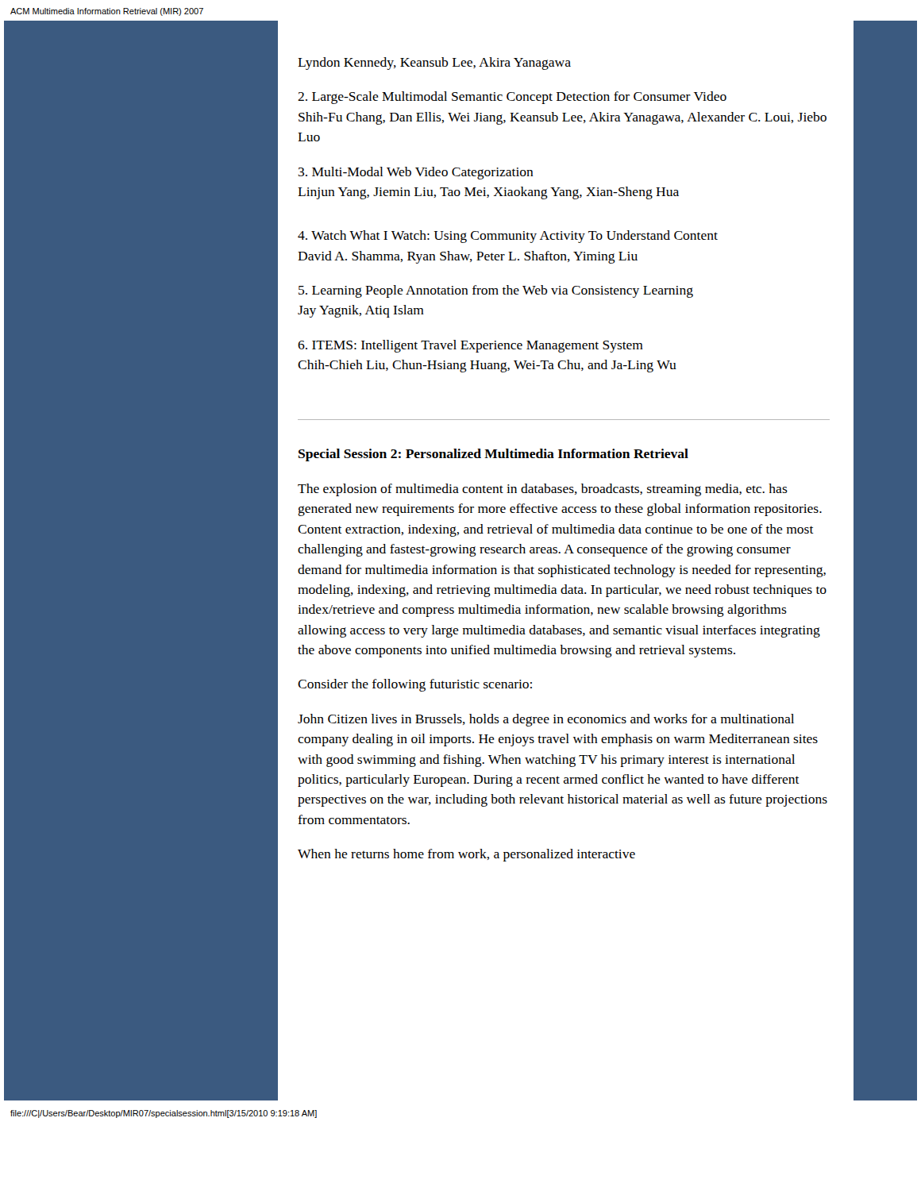ACM Multimedia Information Retrieval (MIR) 2007
Lyndon Kennedy, Keansub Lee, Akira Yanagawa
2. Large-Scale Multimodal Semantic Concept Detection for Consumer Video
Shih-Fu Chang, Dan Ellis, Wei Jiang, Keansub Lee, Akira Yanagawa, Alexander C. Loui, Jiebo Luo
3. Multi-Modal Web Video Categorization
Linjun Yang, Jiemin Liu, Tao Mei, Xiaokang Yang, Xian-Sheng Hua
4. Watch What I Watch: Using Community Activity To Understand Content
David A. Shamma, Ryan Shaw, Peter L. Shafton, Yiming Liu
5. Learning People Annotation from the Web via Consistency Learning
Jay Yagnik, Atiq Islam
6. ITEMS: Intelligent Travel Experience Management System
Chih-Chieh Liu, Chun-Hsiang Huang, Wei-Ta Chu, and Ja-Ling Wu
Special Session 2: Personalized Multimedia Information Retrieval
The explosion of multimedia content in databases, broadcasts, streaming media, etc. has generated new requirements for more effective access to these global information repositories. Content extraction, indexing, and retrieval of multimedia data continue to be one of the most challenging and fastest-growing research areas. A consequence of the growing consumer demand for multimedia information is that sophisticated technology is needed for representing, modeling, indexing, and retrieving multimedia data. In particular, we need robust techniques to index/retrieve and compress multimedia information, new scalable browsing algorithms allowing access to very large multimedia databases, and semantic visual interfaces integrating the above components into unified multimedia browsing and retrieval systems.
Consider the following futuristic scenario:
John Citizen lives in Brussels, holds a degree in economics and works for a multinational company dealing in oil imports. He enjoys travel with emphasis on warm Mediterranean sites with good swimming and fishing. When watching TV his primary interest is international politics, particularly European. During a recent armed conflict he wanted to have different perspectives on the war, including both relevant historical material as well as future projections from commentators.
When he returns home from work, a personalized interactive
file:///C|/Users/Bear/Desktop/MIR07/specialsession.html[3/15/2010 9:19:18 AM]